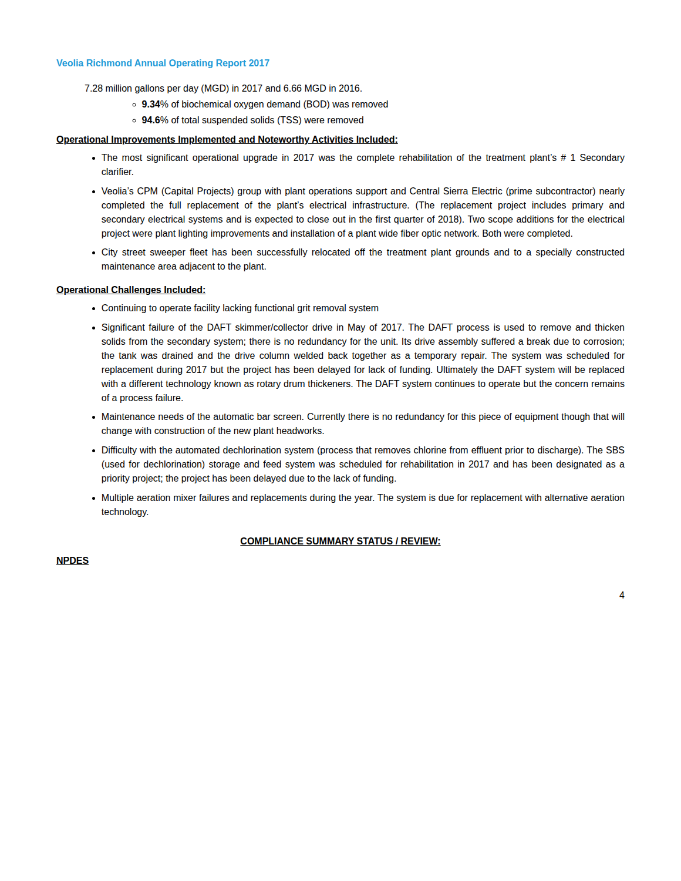Veolia Richmond Annual Operating Report 2017
7.28 million gallons per day (MGD) in 2017 and 6.66 MGD in 2016.
9.34% of biochemical oxygen demand (BOD) was removed
94.6% of total suspended solids (TSS) were removed
Operational Improvements Implemented and Noteworthy Activities Included:
The most significant operational upgrade in 2017 was the complete rehabilitation of the treatment plant’s # 1 Secondary clarifier.
Veolia’s CPM (Capital Projects) group with plant operations support and Central Sierra Electric (prime subcontractor) nearly completed the full replacement of the plant’s electrical infrastructure. (The replacement project includes primary and secondary electrical systems and is expected to close out in the first quarter of 2018). Two scope additions for the electrical project were plant lighting improvements and installation of a plant wide fiber optic network. Both were completed.
City street sweeper fleet has been successfully relocated off the treatment plant grounds and to a specially constructed maintenance area adjacent to the plant.
Operational Challenges Included:
Continuing to operate facility lacking functional grit removal system
Significant failure of the DAFT skimmer/collector drive in May of 2017. The DAFT process is used to remove and thicken solids from the secondary system; there is no redundancy for the unit. Its drive assembly suffered a break due to corrosion; the tank was drained and the drive column welded back together as a temporary repair. The system was scheduled for replacement during 2017 but the project has been delayed for lack of funding. Ultimately the DAFT system will be replaced with a different technology known as rotary drum thickeners. The DAFT system continues to operate but the concern remains of a process failure.
Maintenance needs of the automatic bar screen. Currently there is no redundancy for this piece of equipment though that will change with construction of the new plant headworks.
Difficulty with the automated dechlorination system (process that removes chlorine from effluent prior to discharge). The SBS (used for dechlorination) storage and feed system was scheduled for rehabilitation in 2017 and has been designated as a priority project; the project has been delayed due to the lack of funding.
Multiple aeration mixer failures and replacements during the year. The system is due for replacement with alternative aeration technology.
COMPLIANCE SUMMARY STATUS / REVIEW:
NPDES
4